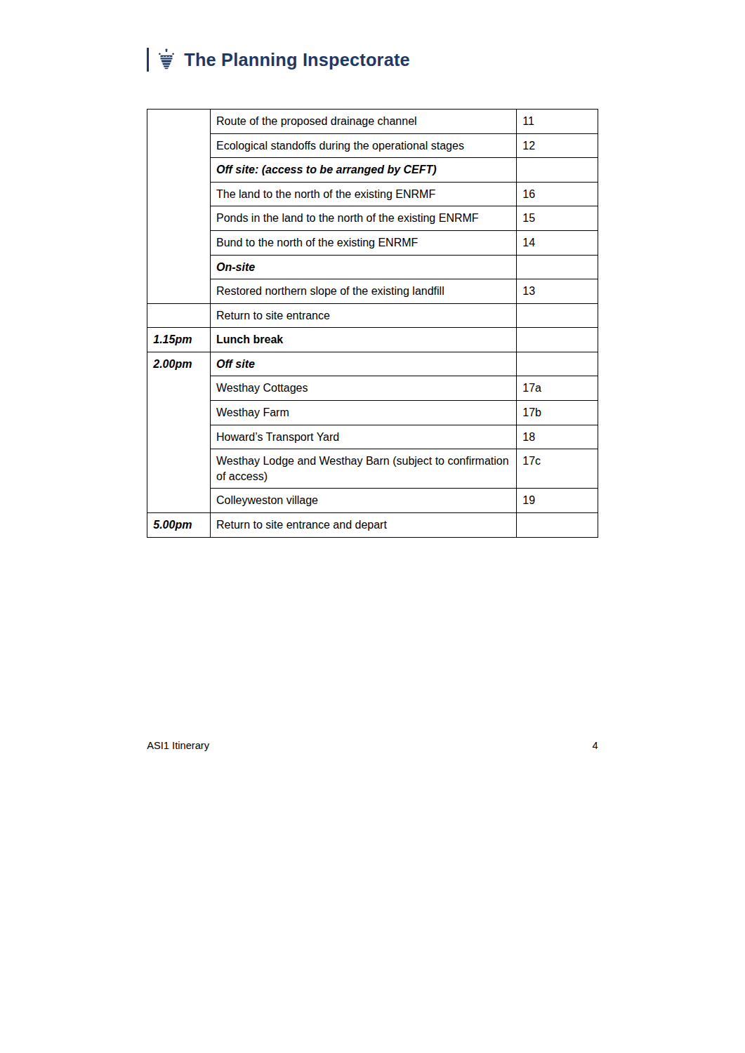The Planning Inspectorate
| | Route of the proposed drainage channel | 11 |
| Ecological standoffs during the operational stages | 12 |
| Off site: (access to be arranged by CEFT) | |
| The land to the north of the existing ENRMF | 16 |
| Ponds in the land to the north of the existing ENRMF | 15 |
| Bund to the north of the existing ENRMF | 14 |
| On-site | |
| Restored northern slope of the existing landfill | 13 |
| | Return to site entrance | |
| 1.15pm | Lunch break | |
| 2.00pm | Off site | |
| Westhay Cottages | 17a |
| Westhay Farm | 17b |
| Howard’s Transport Yard | 18 |
| Westhay Lodge and Westhay Barn (subject to confirmation of access) | 17c |
| Colleyweston village | 19 |
| 5.00pm | Return to site entrance and depart | |
ASI1 Itinerary
4